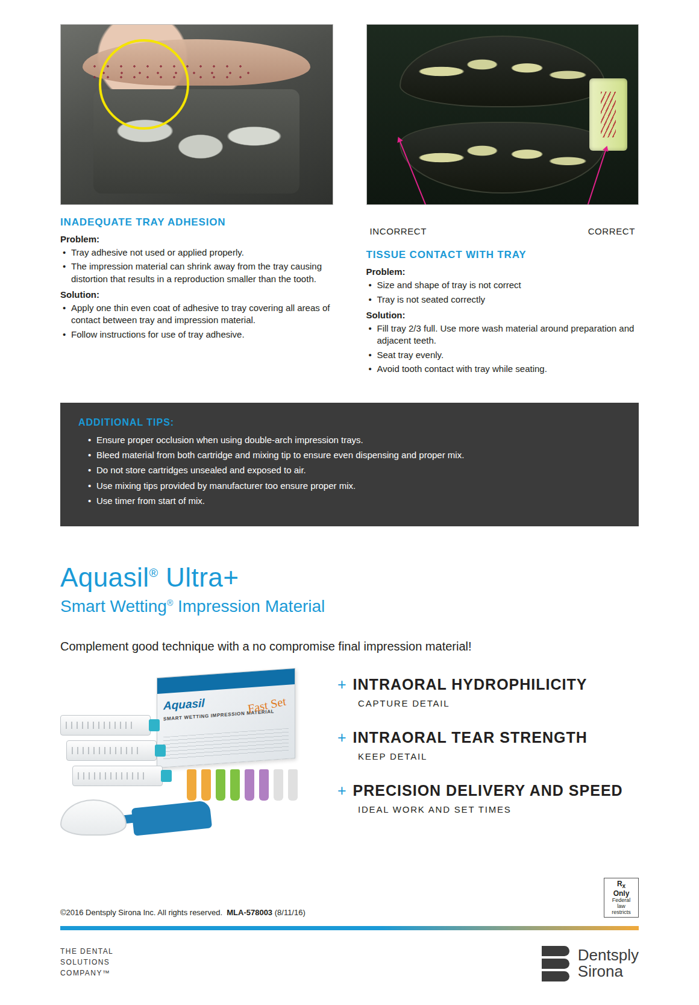Inadequate Tray Adhesion
Problem:
Tray adhesive not used or applied properly.
The impression material can shrink away from the tray causing distortion that results in a reproduction smaller than the tooth.
Solution:
Apply one thin even coat of adhesive to tray covering all areas of contact between tray and impression material.
Follow instructions for use of tray adhesive.
INCORRECT CORRECT
Tissue Contact with Tray
Problem:
Size and shape of tray is not correct
Tray is not seated correctly
Solution:
Fill tray 2/3 full. Use more wash material around preparation and adjacent teeth.
Seat tray evenly.
Avoid tooth contact with tray while seating.
ADDITIONAL TIPS:
Ensure proper occlusion when using double-arch impression trays.
Bleed material from both cartridge and mixing tip to ensure even dispensing and proper mix.
Do not store cartridges unsealed and exposed to air.
Use mixing tips provided by manufacturer too ensure proper mix.
Use timer from start of mix.
Aquasil® Ultra+
Smart Wetting® Impression Material
Complement good technique with a no compromise final impression material!
AquasilSMART WETTING IMPRESSION MATERIAL
Fast Set
+INTRAORAL HYDROPHILICITY
CAPTURE DETAIL
+INTRAORAL TEAR STRENGTH
KEEP DETAIL
+PRECISION DELIVERY AND SPEED
IDEAL WORK AND SET TIMES
©2016 Dentsply Sirona Inc. All rights reserved. MLA-578003 (8/11/16)
Rx Only
Federal law restricts
THE DENTAL
SOLUTIONS
COMPANY™
Dentsply
Sirona